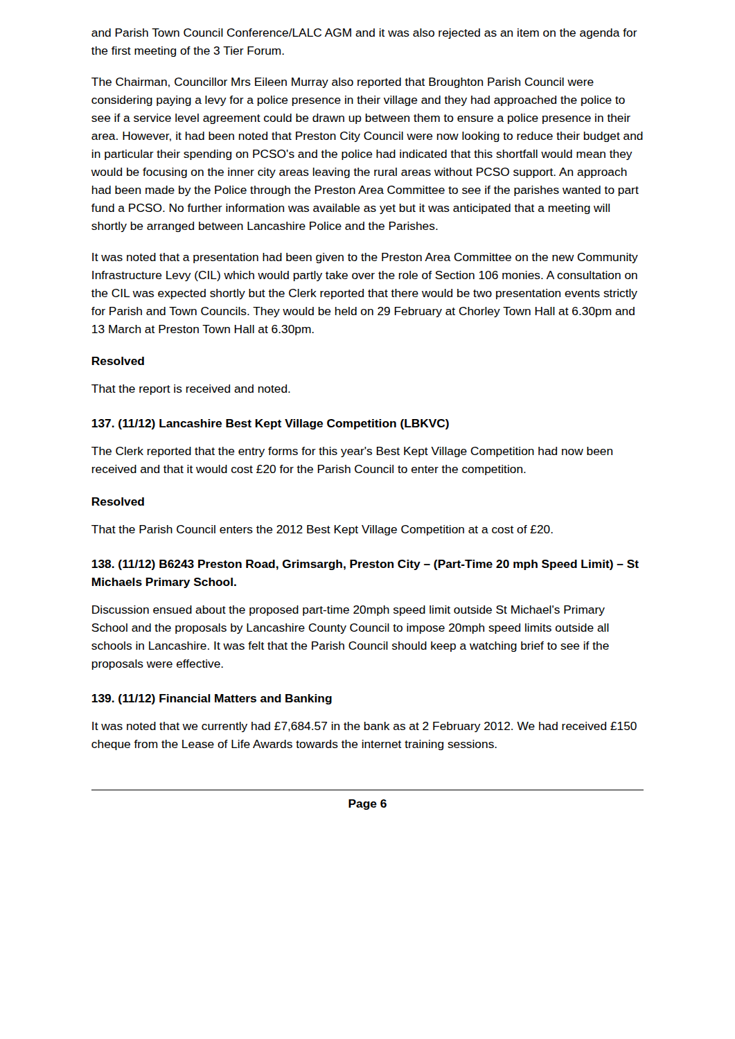and Parish Town Council Conference/LALC AGM and it was also rejected as an item on the agenda for the first meeting of the 3 Tier Forum.
The Chairman, Councillor Mrs Eileen Murray also reported that Broughton Parish Council were considering paying a levy for a police presence in their village and they had approached the police to see if a service level agreement could be drawn up between them to ensure a police presence in their area. However, it had been noted that Preston City Council were now looking to reduce their budget and in particular their spending on PCSO's and the police had indicated that this shortfall would mean they would be focusing on the inner city areas leaving the rural areas without PCSO support. An approach had been made by the Police through the Preston Area Committee to see if the parishes wanted to part fund a PCSO. No further information was available as yet but it was anticipated that a meeting will shortly be arranged between Lancashire Police and the Parishes.
It was noted that a presentation had been given to the Preston Area Committee on the new Community Infrastructure Levy (CIL) which would partly take over the role of Section 106 monies. A consultation on the CIL was expected shortly but the Clerk reported that there would be two presentation events strictly for Parish and Town Councils. They would be held on 29 February at Chorley Town Hall at 6.30pm and 13 March at Preston Town Hall at 6.30pm.
Resolved
That the report is received and noted.
137. (11/12) Lancashire Best Kept Village Competition (LBKVC)
The Clerk reported that the entry forms for this year's Best Kept Village Competition had now been received and that it would cost £20 for the Parish Council to enter the competition.
Resolved
That the Parish Council enters the 2012 Best Kept Village Competition at a cost of £20.
138. (11/12) B6243 Preston Road, Grimsargh, Preston City – (Part-Time 20 mph Speed Limit) – St Michaels Primary School.
Discussion ensued about the proposed part-time 20mph speed limit outside St Michael's Primary School and the proposals by Lancashire County Council to impose 20mph speed limits outside all schools in Lancashire. It was felt that the Parish Council should keep a watching brief to see if the proposals were effective.
139. (11/12) Financial Matters and Banking
It was noted that we currently had £7,684.57 in the bank as at 2 February 2012. We had received £150 cheque from the Lease of Life Awards towards the internet training sessions.
Page 6